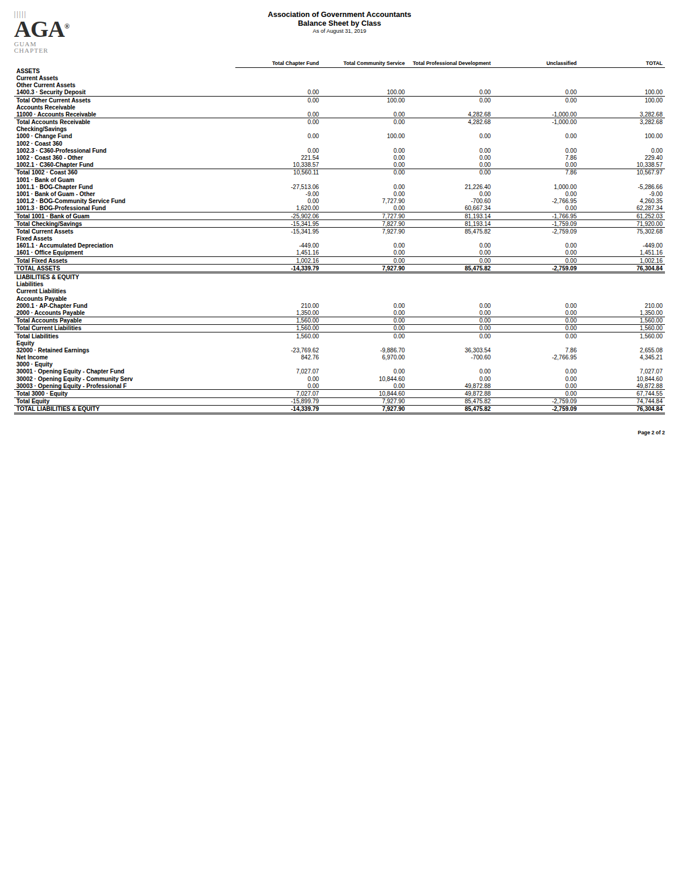|||||
AGA®
GUAM
CHAPTER
Association of Government Accountants
Balance Sheet by Class
As of August 31, 2019
| | Total Chapter Fund | Total Community Service | Total Professional Development | Unclassified | TOTAL |
| --- | --- | --- | --- | --- | --- |
| ASSETS | | | | | |
| Current Assets | | | | | |
| Other Current Assets | | | | | |
| 1400.3 · Security Deposit | 0.00 | 100.00 | 0.00 | 0.00 | 100.00 |
| Total Other Current Assets | 0.00 | 100.00 | 0.00 | 0.00 | 100.00 |
| Accounts Receivable | | | | | |
| 11000 · Accounts Receivable | 0.00 | 0.00 | 4,282.68 | -1,000.00 | 3,282.68 |
| Total Accounts Receivable | 0.00 | 0.00 | 4,282.68 | -1,000.00 | 3,282.68 |
| Checking/Savings | | | | | |
| 1000 · Change Fund | 0.00 | 100.00 | 0.00 | 0.00 | 100.00 |
| 1002 · Coast 360 | | | | | |
| 1002.3 · C360-Professional Fund | 0.00 | 0.00 | 0.00 | 0.00 | 0.00 |
| 1002 · Coast 360 - Other | 221.54 | 0.00 | 0.00 | 7.86 | 229.40 |
| 1002.1 · C360-Chapter Fund | 10,338.57 | 0.00 | 0.00 | 0.00 | 10,338.57 |
| Total 1002 · Coast 360 | 10,560.11 | 0.00 | 0.00 | 7.86 | 10,567.97 |
| 1001 · Bank of Guam | | | | | |
| 1001.1 · BOG-Chapter Fund | -27,513.06 | 0.00 | 21,226.40 | 1,000.00 | -5,286.66 |
| 1001 · Bank of Guam - Other | -9.00 | 0.00 | 0.00 | 0.00 | -9.00 |
| 1001.2 · BOG-Community Service Fund | 0.00 | 7,727.90 | -700.60 | -2,766.95 | 4,260.35 |
| 1001.3 · BOG-Professional Fund | 1,620.00 | 0.00 | 60,667.34 | 0.00 | 62,287.34 |
| Total 1001 · Bank of Guam | -25,902.06 | 7,727.90 | 81,193.14 | -1,766.95 | 61,252.03 |
| Total Checking/Savings | -15,341.95 | 7,827.90 | 81,193.14 | -1,759.09 | 71,920.00 |
| Total Current Assets | -15,341.95 | 7,927.90 | 85,475.82 | -2,759.09 | 75,302.68 |
| Fixed Assets | | | | | |
| 1601.1 · Accumulated Depreciation | -449.00 | 0.00 | 0.00 | 0.00 | -449.00 |
| 1601 · Office Equipment | 1,451.16 | 0.00 | 0.00 | 0.00 | 1,451.16 |
| Total Fixed Assets | 1,002.16 | 0.00 | 0.00 | 0.00 | 1,002.16 |
| TOTAL ASSETS | -14,339.79 | 7,927.90 | 85,475.82 | -2,759.09 | 76,304.84 |
| LIABILITIES & EQUITY | | | | | |
| Liabilities | | | | | |
| Current Liabilities | | | | | |
| Accounts Payable | | | | | |
| 2000.1 · AP-Chapter Fund | 210.00 | 0.00 | 0.00 | 0.00 | 210.00 |
| 2000 · Accounts Payable | 1,350.00 | 0.00 | 0.00 | 0.00 | 1,350.00 |
| Total Accounts Payable | 1,560.00 | 0.00 | 0.00 | 0.00 | 1,560.00 |
| Total Current Liabilities | 1,560.00 | 0.00 | 0.00 | 0.00 | 1,560.00 |
| Total Liabilities | 1,560.00 | 0.00 | 0.00 | 0.00 | 1,560.00 |
| Equity | | | | | |
| 32000 · Retained Earnings | -23,769.62 | -9,886.70 | 36,303.54 | 7.86 | 2,655.08 |
| Net Income | 842.76 | 6,970.00 | -700.60 | -2,766.95 | 4,345.21 |
| 3000 · Equity | | | | | |
| 30001 · Opening Equity - Chapter Fund | 7,027.07 | 0.00 | 0.00 | 0.00 | 7,027.07 |
| 30002 · Opening Equity - Community Serv | 0.00 | 10,844.60 | 0.00 | 0.00 | 10,844.60 |
| 30003 · Opening Equity - Professional F | 0.00 | 0.00 | 49,872.88 | 0.00 | 49,872.88 |
| Total 3000 · Equity | 7,027.07 | 10,844.60 | 49,872.88 | 0.00 | 67,744.55 |
| Total Equity | -15,899.79 | 7,927.90 | 85,475.82 | -2,759.09 | 74,744.84 |
| TOTAL LIABILITIES & EQUITY | -14,339.79 | 7,927.90 | 85,475.82 | -2,759.09 | 76,304.84 |
Page 2 of 2